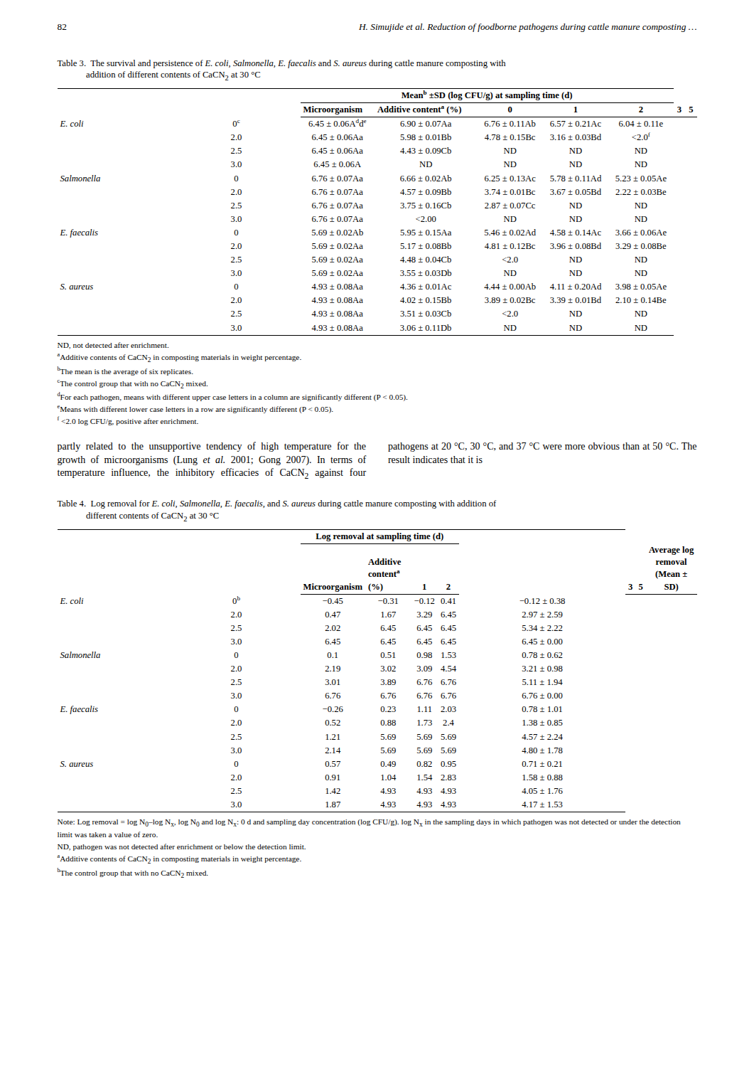82 H. Simujide et al. Reduction of foodborne pathogens during cattle manure composting …
Table 3. The survival and persistence of E. coli, Salmonella, E. faecalis and S. aureus during cattle manure composting with addition of different contents of CaCN2 at 30 °C
| | | Mean b ±SD (log CFU/g) at sampling time (d) |
| --- | --- | --- |
| Microorganism | Additive content a (%) | 0 | 1 | 2 | 3 | 5 |
| E. coli | 0 c | 6.45 ± 0.06A d d e | 6.90 ± 0.07Aa | 6.76 ± 0.11Ab | 6.57 ± 0.21Ac | 6.04 ± 0.11e |
| | 2.0 | 6.45 ± 0.06Aa | 5.98 ± 0.01Bb | 4.78 ± 0.15Bc | 3.16 ± 0.03Bd | <2.0 f |
| | 2.5 | 6.45 ± 0.06Aa | 4.43 ± 0.09Cb | ND | ND | ND |
| | 3.0 | 6.45 ± 0.06A | ND | ND | ND | ND |
| Salmonella | 0 | 6.76 ± 0.07Aa | 6.66 ± 0.02Ab | 6.25 ± 0.13Ac | 5.78 ± 0.11Ad | 5.23 ± 0.05Ae |
| | 2.0 | 6.76 ± 0.07Aa | 4.57 ± 0.09Bb | 3.74 ± 0.01Bc | 3.67 ± 0.05Bd | 2.22 ± 0.03Be |
| | 2.5 | 6.76 ± 0.07Aa | 3.75 ± 0.16Cb | 2.87 ± 0.07Cc | ND | ND |
| | 3.0 | 6.76 ± 0.07Aa | <2.00 | ND | ND | ND |
| E. faecalis | 0 | 5.69 ± 0.02Ab | 5.95 ± 0.15Aa | 5.46 ± 0.02Ad | 4.58 ± 0.14Ac | 3.66 ± 0.06Ae |
| | 2.0 | 5.69 ± 0.02Aa | 5.17 ± 0.08Bb | 4.81 ± 0.12Bc | 3.96 ± 0.08Bd | 3.29 ± 0.08Be |
| | 2.5 | 5.69 ± 0.02Aa | 4.48 ± 0.04Cb | <2.0 | ND | ND |
| | 3.0 | 5.69 ± 0.02Aa | 3.55 ± 0.03Db | ND | ND | ND |
| S. aureus | 0 | 4.93 ± 0.08Aa | 4.36 ± 0.01Ac | 4.44 ± 0.00Ab | 4.11 ± 0.20Ad | 3.98 ± 0.05Ae |
| | 2.0 | 4.93 ± 0.08Aa | 4.02 ± 0.15Bb | 3.89 ± 0.02Bc | 3.39 ± 0.01Bd | 2.10 ± 0.14Be |
| | 2.5 | 4.93 ± 0.08Aa | 3.51 ± 0.03Cb | <2.0 | ND | ND |
| | 3.0 | 4.93 ± 0.08Aa | 3.06 ± 0.11Db | ND | ND | ND |
ND, not detected after enrichment.
aAdditive contents of CaCN2 in composting materials in weight percentage.
bThe mean is the average of six replicates.
cThe control group that with no CaCN2 mixed.
dFor each pathogen, means with different upper case letters in a column are significantly different (P < 0.05).
eMeans with different lower case letters in a row are significantly different (P < 0.05).
f <2.0 log CFU/g, positive after enrichment.
partly related to the unsupportive tendency of high temperature for the growth of microorganisms (Lung et al. 2001; Gong 2007). In terms of temperature influence, the inhibitory efficacies of CaCN2 against four pathogens at 20 °C, 30 °C, and 37 °C were more obvious than at 50 °C. The result indicates that it is
Table 4. Log removal for E. coli, Salmonella, E. faecalis, and S. aureus during cattle manure composting with addition of different contents of CaCN2 at 30 °C
| | | Log removal at sampling time (d) | |
| --- | --- | --- | --- |
| Microorganism | Additive content a (%) | 1 | 2 | 3 | 5 | Average log removal (Mean ± SD) |
| E. coli | 0 b | −0.45 | −0.31 | −0.12 | 0.41 | −0.12 ± 0.38 |
| | 2.0 | 0.47 | 1.67 | 3.29 | 6.45 | 2.97 ± 2.59 |
| | 2.5 | 2.02 | 6.45 | 6.45 | 6.45 | 5.34 ± 2.22 |
| | 3.0 | 6.45 | 6.45 | 6.45 | 6.45 | 6.45 ± 0.00 |
| Salmonella | 0 | 0.1 | 0.51 | 0.98 | 1.53 | 0.78 ± 0.62 |
| | 2.0 | 2.19 | 3.02 | 3.09 | 4.54 | 3.21 ± 0.98 |
| | 2.5 | 3.01 | 3.89 | 6.76 | 6.76 | 5.11 ± 1.94 |
| | 3.0 | 6.76 | 6.76 | 6.76 | 6.76 | 6.76 ± 0.00 |
| E. faecalis | 0 | −0.26 | 0.23 | 1.11 | 2.03 | 0.78 ± 1.01 |
| | 2.0 | 0.52 | 0.88 | 1.73 | 2.4 | 1.38 ± 0.85 |
| | 2.5 | 1.21 | 5.69 | 5.69 | 5.69 | 4.57 ± 2.24 |
| | 3.0 | 2.14 | 5.69 | 5.69 | 5.69 | 4.80 ± 1.78 |
| S. aureus | 0 | 0.57 | 0.49 | 0.82 | 0.95 | 0.71 ± 0.21 |
| | 2.0 | 0.91 | 1.04 | 1.54 | 2.83 | 1.58 ± 0.88 |
| | 2.5 | 1.42 | 4.93 | 4.93 | 4.93 | 4.05 ± 1.76 |
| | 3.0 | 1.87 | 4.93 | 4.93 | 4.93 | 4.17 ± 1.53 |
Note: Log removal = log N0–log Nx, log N0 and log Nx: 0 d and sampling day concentration (log CFU/g). log Nx in the sampling days in which pathogen was not detected or under the detection limit was taken a value of zero.
ND, pathogen was not detected after enrichment or below the detection limit.
aAdditive contents of CaCN2 in composting materials in weight percentage.
bThe control group that with no CaCN2 mixed.